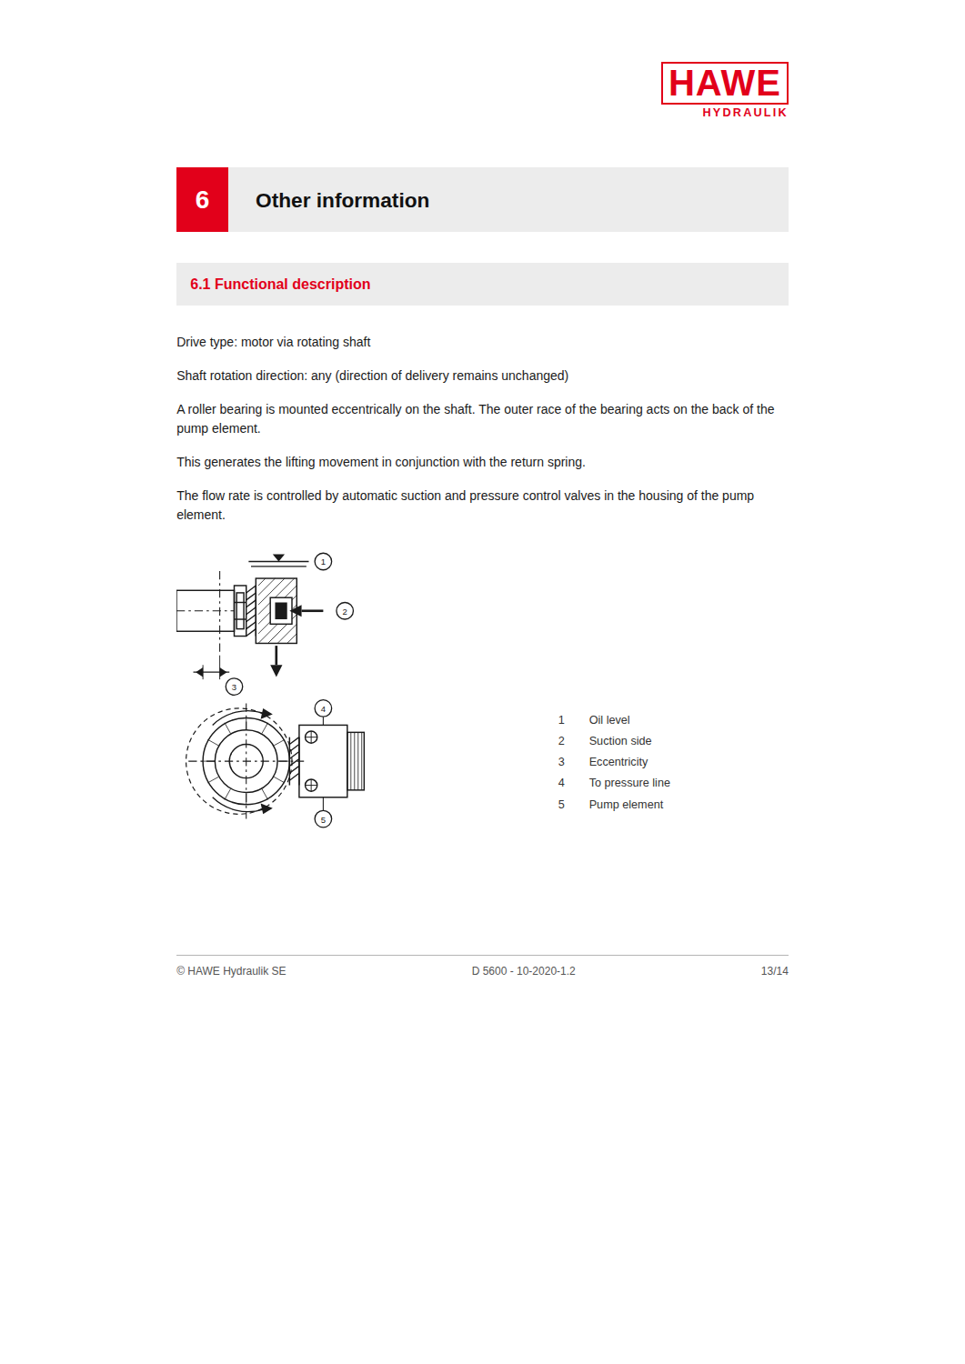HAWE
HYDRAULIK
6
Other information
6.1 Functional description
Drive type: motor via rotating shaft
Shaft rotation direction: any (direction of delivery remains unchanged)
A roller bearing is mounted eccentrically on the shaft. The outer race of the bearing acts on the back of the pump element.
This generates the lifting movement in conjunction with the return spring.
The flow rate is controlled by automatic suction and pressure control valves in the housing of the pump element.
1 2 3 4 5
| 1 | Oil level |
| 2 | Suction side |
| 3 | Eccentricity |
| 4 | To pressure line |
| 5 | Pump element |
© HAWE Hydraulik SE
D 5600 - 10-2020-1.2
13/14